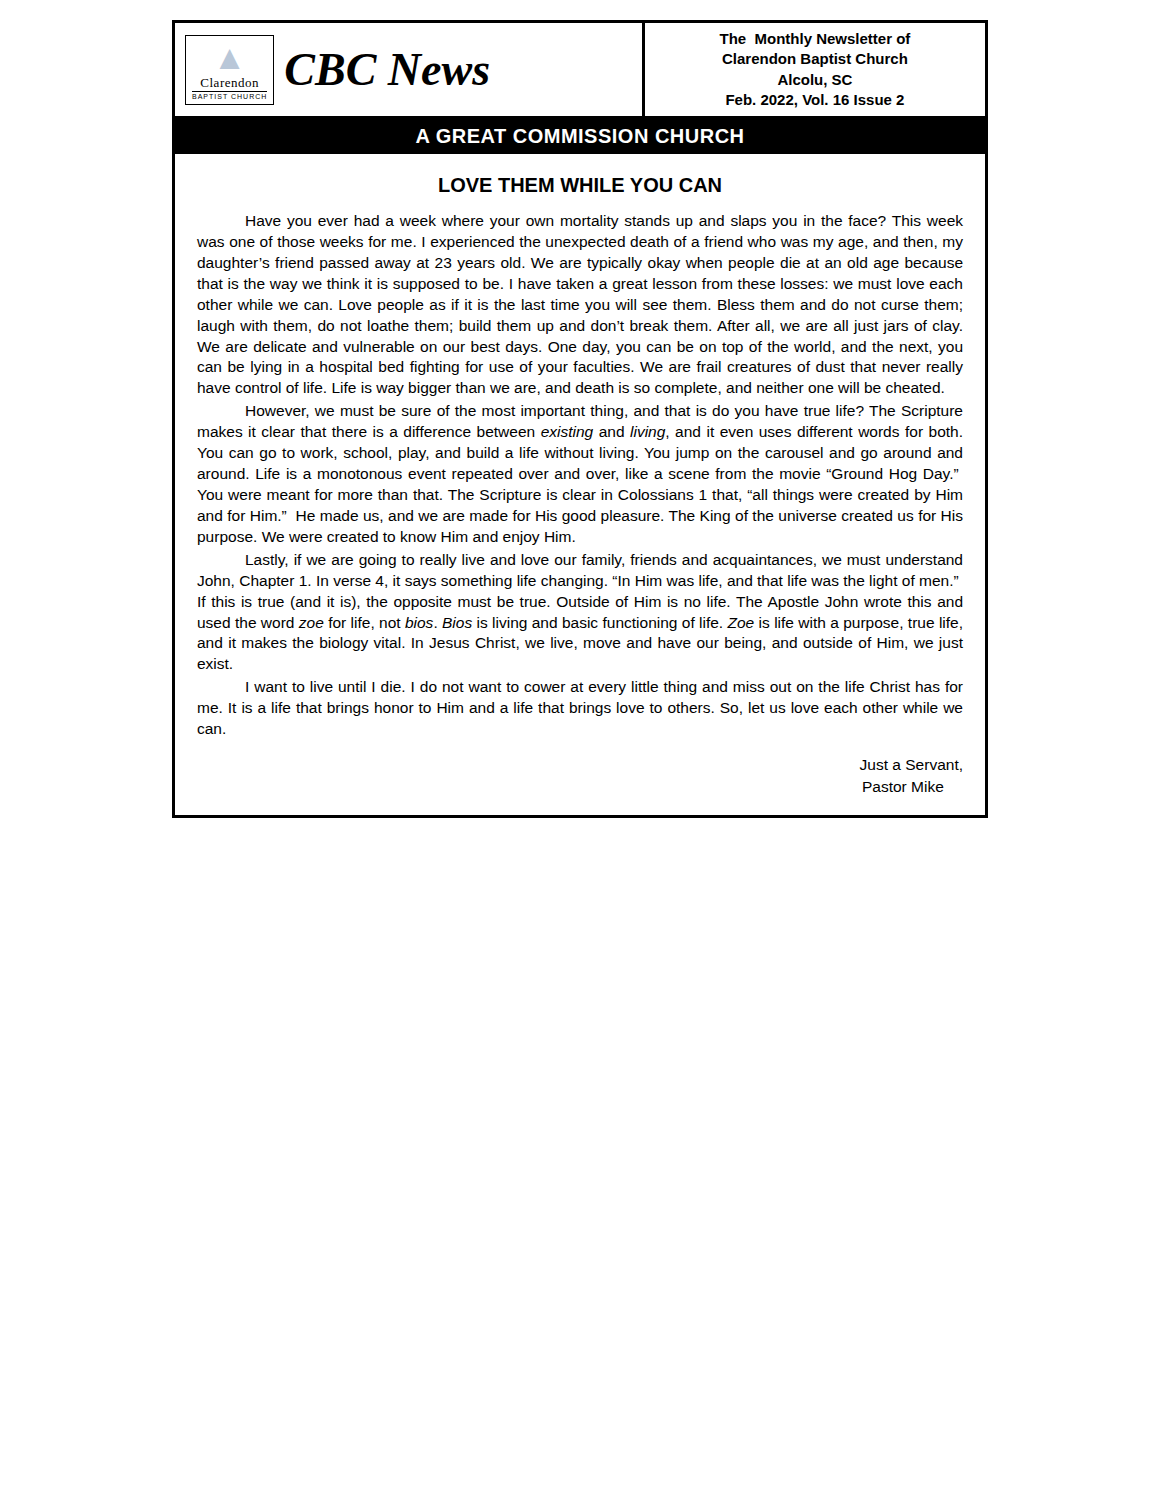▲ Clarendon BAPTIST CHURCH
CBC News
The Monthly Newsletter of
Clarendon Baptist Church
Alcolu, SC
Feb. 2022, Vol. 16 Issue 2
A GREAT COMMISSION CHURCH
LOVE THEM WHILE YOU CAN
Have you ever had a week where your own mortality stands up and slaps you in the face? This week was one of those weeks for me. I experienced the unexpected death of a friend who was my age, and then, my daughter’s friend passed away at 23 years old. We are typically okay when people die at an old age because that is the way we think it is supposed to be. I have taken a great lesson from these losses: we must love each other while we can. Love people as if it is the last time you will see them. Bless them and do not curse them; laugh with them, do not loathe them; build them up and don’t break them. After all, we are all just jars of clay. We are delicate and vulnerable on our best days. One day, you can be on top of the world, and the next, you can be lying in a hospital bed fighting for use of your faculties. We are frail creatures of dust that never really have control of life. Life is way bigger than we are, and death is so complete, and neither one will be cheated.
However, we must be sure of the most important thing, and that is do you have true life? The Scripture makes it clear that there is a difference between existing and living, and it even uses different words for both. You can go to work, school, play, and build a life without living. You jump on the carousel and go around and around. Life is a monotonous event repeated over and over, like a scene from the movie “Ground Hog Day.” You were meant for more than that. The Scripture is clear in Colossians 1 that, “all things were created by Him and for Him.” He made us, and we are made for His good pleasure. The King of the universe created us for His purpose. We were created to know Him and enjoy Him.
Lastly, if we are going to really live and love our family, friends and acquaintances, we must understand John, Chapter 1. In verse 4, it says something life changing. “In Him was life, and that life was the light of men.” If this is true (and it is), the opposite must be true. Outside of Him is no life. The Apostle John wrote this and used the word zoe for life, not bios. Bios is living and basic functioning of life. Zoe is life with a purpose, true life, and it makes the biology vital. In Jesus Christ, we live, move and have our being, and outside of Him, we just exist.
I want to live until I die. I do not want to cower at every little thing and miss out on the life Christ has for me. It is a life that brings honor to Him and a life that brings love to others. So, let us love each other while we can.
Just a Servant, Pastor Mike